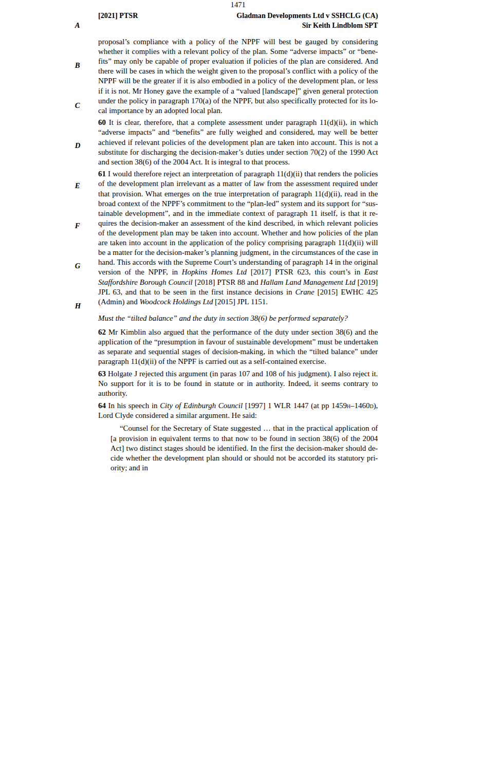A B C D E F G H
1471
[2021] PTSR Gladman Developments Ltd v SSHCLG (CA)
Sir Keith Lindblom SPT
proposal’s compliance with a policy of the NPPF will best be gauged by considering whether it complies with a relevant policy of the plan. Some “adverse impacts” or “benefits” may only be capable of proper evaluation if policies of the plan are considered. And there will be cases in which the weight given to the proposal’s conflict with a policy of the NPPF will be the greater if it is also embodied in a policy of the development plan, or less if it is not. Mr Honey gave the example of a “valued [landscape]” given general protection under the policy in paragraph 170(a) of the NPPF, but also specifically protected for its local importance by an adopted local plan.
60 It is clear, therefore, that a complete assessment under paragraph 11(d)(ii), in which “adverse impacts” and “benefits” are fully weighed and considered, may well be better achieved if relevant policies of the development plan are taken into account. This is not a substitute for discharging the decision-maker’s duties under section 70(2) of the 1990 Act and section 38(6) of the 2004 Act. It is integral to that process.
61 I would therefore reject an interpretation of paragraph 11(d)(ii) that renders the policies of the development plan irrelevant as a matter of law from the assessment required under that provision. What emerges on the true interpretation of paragraph 11(d)(ii), read in the broad context of the NPPF’s commitment to the “plan-led” system and its support for “sustainable development”, and in the immediate context of paragraph 11 itself, is that it requires the decision-maker an assessment of the kind described, in which relevant policies of the development plan may be taken into account. Whether and how policies of the plan are taken into account in the application of the policy comprising paragraph 11(d)(ii) will be a matter for the decision-maker’s planning judgment, in the circumstances of the case in hand. This accords with the Supreme Court’s understanding of paragraph 14 in the original version of the NPPF, in Hopkins Homes Ltd [2017] PTSR 623, this court’s in East Staffordshire Borough Council [2018] PTSR 88 and Hallam Land Management Ltd [2019] JPL 63, and that to be seen in the first instance decisions in Crane [2015] EWHC 425 (Admin) and Woodcock Holdings Ltd [2015] JPL 1151.
Must the “tilted balance” and the duty in section 38(6) be performed separately?
62 Mr Kimblin also argued that the performance of the duty under section 38(6) and the application of the “presumption in favour of sustainable development” must be undertaken as separate and sequential stages of decision-making, in which the “tilted balance” under paragraph 11(d)(ii) of the NPPF is carried out as a self-contained exercise.
63 Holgate J rejected this argument (in paras 107 and 108 of his judgment). I also reject it. No support for it is to be found in statute or in authority. Indeed, it seems contrary to authority.
64 In his speech in City of Edinburgh Council [1997] 1 WLR 1447 (at pp 1459h–1460d), Lord Clyde considered a similar argument. He said:
“Counsel for the Secretary of State suggested … that in the practical application of [a provision in equivalent terms to that now to be found in section 38(6) of the 2004 Act] two distinct stages should be identified. In the first the decision-maker should decide whether the development plan should or should not be accorded its statutory priority; and in